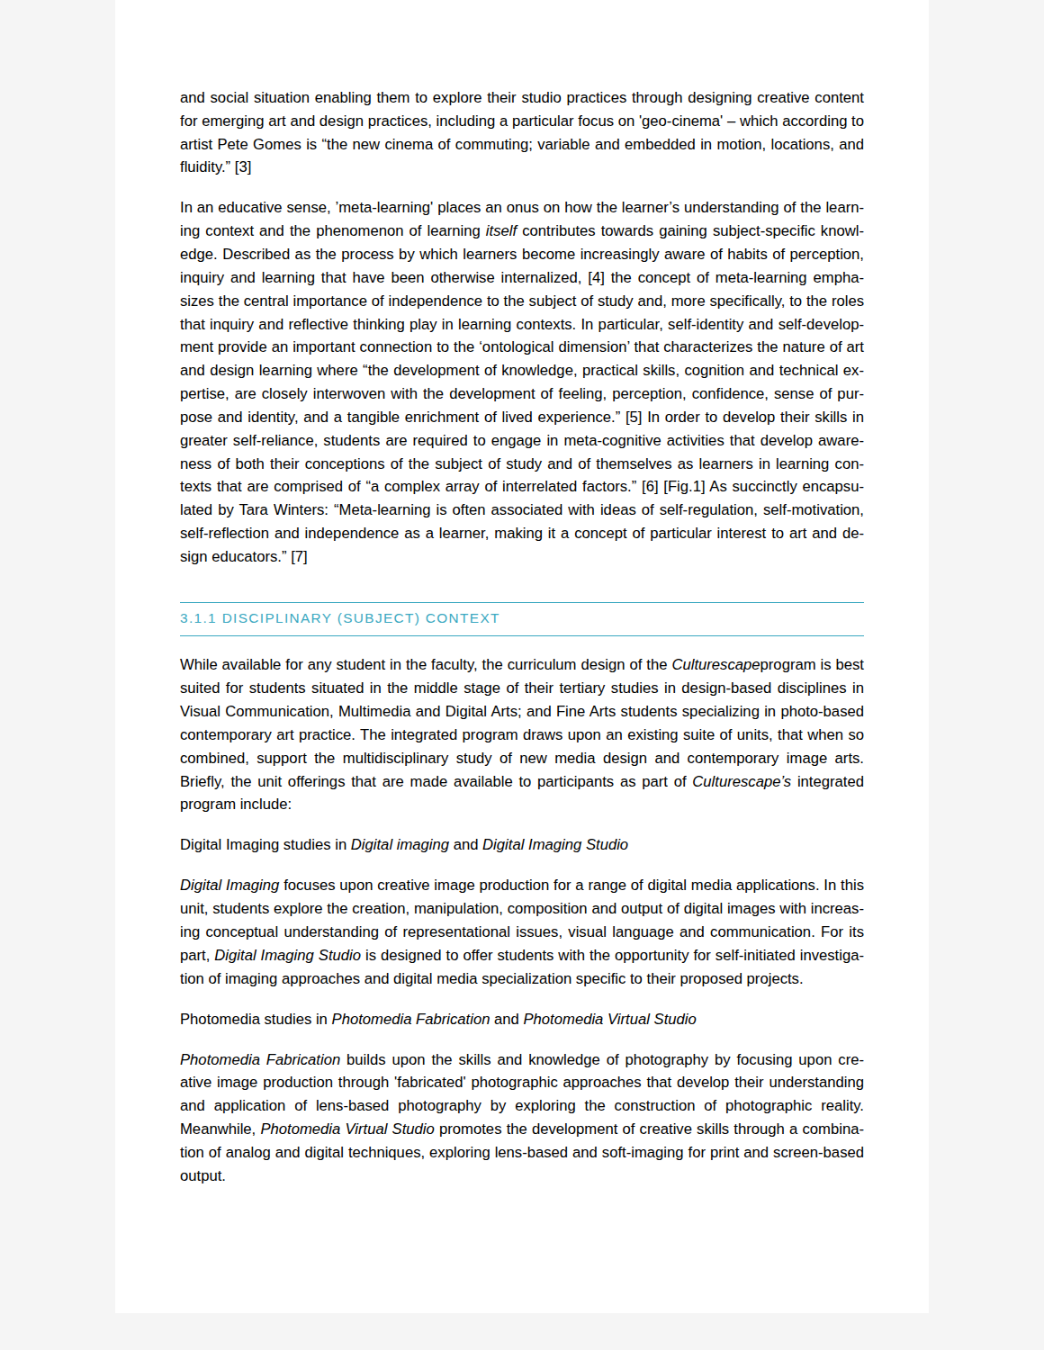and social situation enabling them to explore their studio practices through designing creative content for emerging art and design practices, including a particular focus on 'geo-cinema' – which according to artist Pete Gomes is “the new cinema of commuting; variable and embedded in motion, locations, and fluidity.” [3]
In an educative sense, ’meta-learning' places an onus on how the learner’s understanding of the learning context and the phenomenon of learning itself contributes towards gaining subject-specific knowledge. Described as the process by which learners become increasingly aware of habits of perception, inquiry and learning that have been otherwise internalized, [4] the concept of meta-learning emphasizes the central importance of independence to the subject of study and, more specifically, to the roles that inquiry and reflective thinking play in learning contexts. In particular, self-identity and self-development provide an important connection to the ‘ontological dimension’ that characterizes the nature of art and design learning where “the development of knowledge, practical skills, cognition and technical expertise, are closely interwoven with the development of feeling, perception, confidence, sense of purpose and identity, and a tangible enrichment of lived experience.” [5] In order to develop their skills in greater self-reliance, students are required to engage in meta-cognitive activities that develop awareness of both their conceptions of the subject of study and of themselves as learners in learning contexts that are comprised of “a complex array of interrelated factors.” [6] [Fig.1] As succinctly encapsulated by Tara Winters: “Meta-learning is often associated with ideas of self-regulation, self-motivation, self-reflection and independence as a learner, making it a concept of particular interest to art and design educators.” [7]
3.1.1 Disciplinary (Subject) Context
While available for any student in the faculty, the curriculum design of the Culturescapeprogram is best suited for students situated in the middle stage of their tertiary studies in design-based disciplines in Visual Communication, Multimedia and Digital Arts; and Fine Arts students specializing in photo-based contemporary art practice. The integrated program draws upon an existing suite of units, that when so combined, support the multidisciplinary study of new media design and contemporary image arts. Briefly, the unit offerings that are made available to participants as part of Culturescape’s integrated program include:
Digital Imaging studies in Digital imaging and Digital Imaging Studio
Digital Imaging focuses upon creative image production for a range of digital media applications. In this unit, students explore the creation, manipulation, composition and output of digital images with increasing conceptual understanding of representational issues, visual language and communication. For its part, Digital Imaging Studio is designed to offer students with the opportunity for self-initiated investigation of imaging approaches and digital media specialization specific to their proposed projects.
Photomedia studies in Photomedia Fabrication and Photomedia Virtual Studio
Photomedia Fabrication builds upon the skills and knowledge of photography by focusing upon creative image production through 'fabricated' photographic approaches that develop their understanding and application of lens-based photography by exploring the construction of photographic reality. Meanwhile, Photomedia Virtual Studio promotes the development of creative skills through a combination of analog and digital techniques, exploring lens-based and soft-imaging for print and screen-based output.